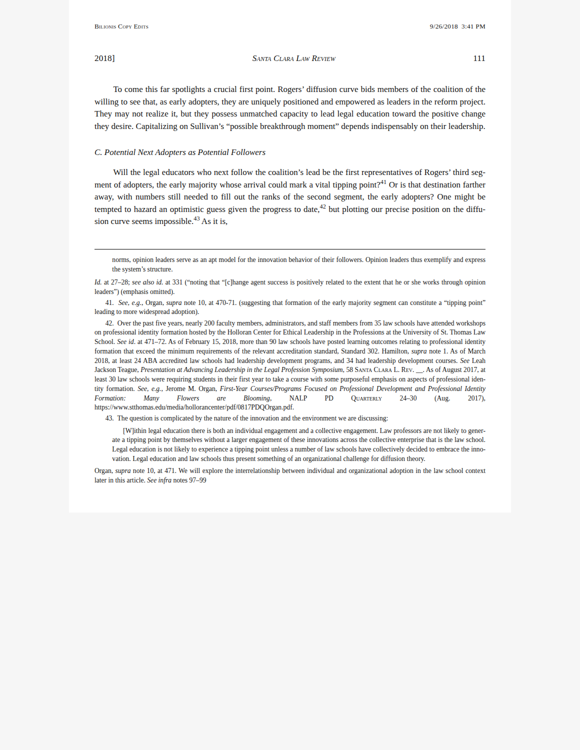Bilionis Copy Edits 9/26/2018 3:41 PM
2018] Santa Clara Law Review 111
To come this far spotlights a crucial first point. Rogers’ diffusion curve bids members of the coalition of the willing to see that, as early adopters, they are uniquely positioned and empowered as leaders in the reform project. They may not realize it, but they possess unmatched capacity to lead legal education toward the positive change they desire. Capitalizing on Sullivan’s “possible breakthrough moment” depends indispensably on their leadership.
C. Potential Next Adopters as Potential Followers
Will the legal educators who next follow the coalition’s lead be the first representatives of Rogers’ third segment of adopters, the early majority whose arrival could mark a vital tipping point?41 Or is that destination farther away, with numbers still needed to fill out the ranks of the second segment, the early adopters? One might be tempted to hazard an optimistic guess given the progress to date,42 but plotting our precise position on the diffusion curve seems impossible.43 As it is,
norms, opinion leaders serve as an apt model for the innovation behavior of their followers. Opinion leaders thus exemplify and express the system’s structure.
Id. at 27–28; see also id. at 331 (“noting that “[c]hange agent success is positively related to the extent that he or she works through opinion leaders”) (emphasis omitted).
41. See, e.g., Organ, supra note 10, at 470-71. (suggesting that formation of the early majority segment can constitute a “tipping point” leading to more widespread adoption).
42. Over the past five years, nearly 200 faculty members, administrators, and staff members from 35 law schools have attended workshops on professional identity formation hosted by the Holloran Center for Ethical Leadership in the Professions at the University of St. Thomas Law School. See id. at 471–72. As of February 15, 2018, more than 90 law schools have posted learning outcomes relating to professional identity formation that exceed the minimum requirements of the relevant accreditation standard, Standard 302. Hamilton, supra note 1. As of March 2018, at least 24 ABA accredited law schools had leadership development programs, and 34 had leadership development courses. See Leah Jackson Teague, Presentation at Advancing Leadership in the Legal Profession Symposium, 58 Santa Clara L. Rev. __. As of August 2017, at least 30 law schools were requiring students in their first year to take a course with some purposeful emphasis on aspects of professional identity formation. See, e.g., Jerome M. Organ, First-Year Courses/Programs Focused on Professional Development and Professional Identity Formation: Many Flowers are Blooming, NALP PD Quarterly 24–30 (Aug. 2017), https://www.stthomas.edu/media/hollorancenter/pdf/0817PDQOrgan.pdf.
43. The question is complicated by the nature of the innovation and the environment we are discussing:
[W]ithin legal education there is both an individual engagement and a collective engagement. Law professors are not likely to generate a tipping point by themselves without a larger engagement of these innovations across the collective enterprise that is the law school. Legal education is not likely to experience a tipping point unless a number of law schools have collectively decided to embrace the innovation. Legal education and law schools thus present something of an organizational challenge for diffusion theory.
Organ, supra note 10, at 471. We will explore the interrelationship between individual and organizational adoption in the law school context later in this article. See infra notes 97–99